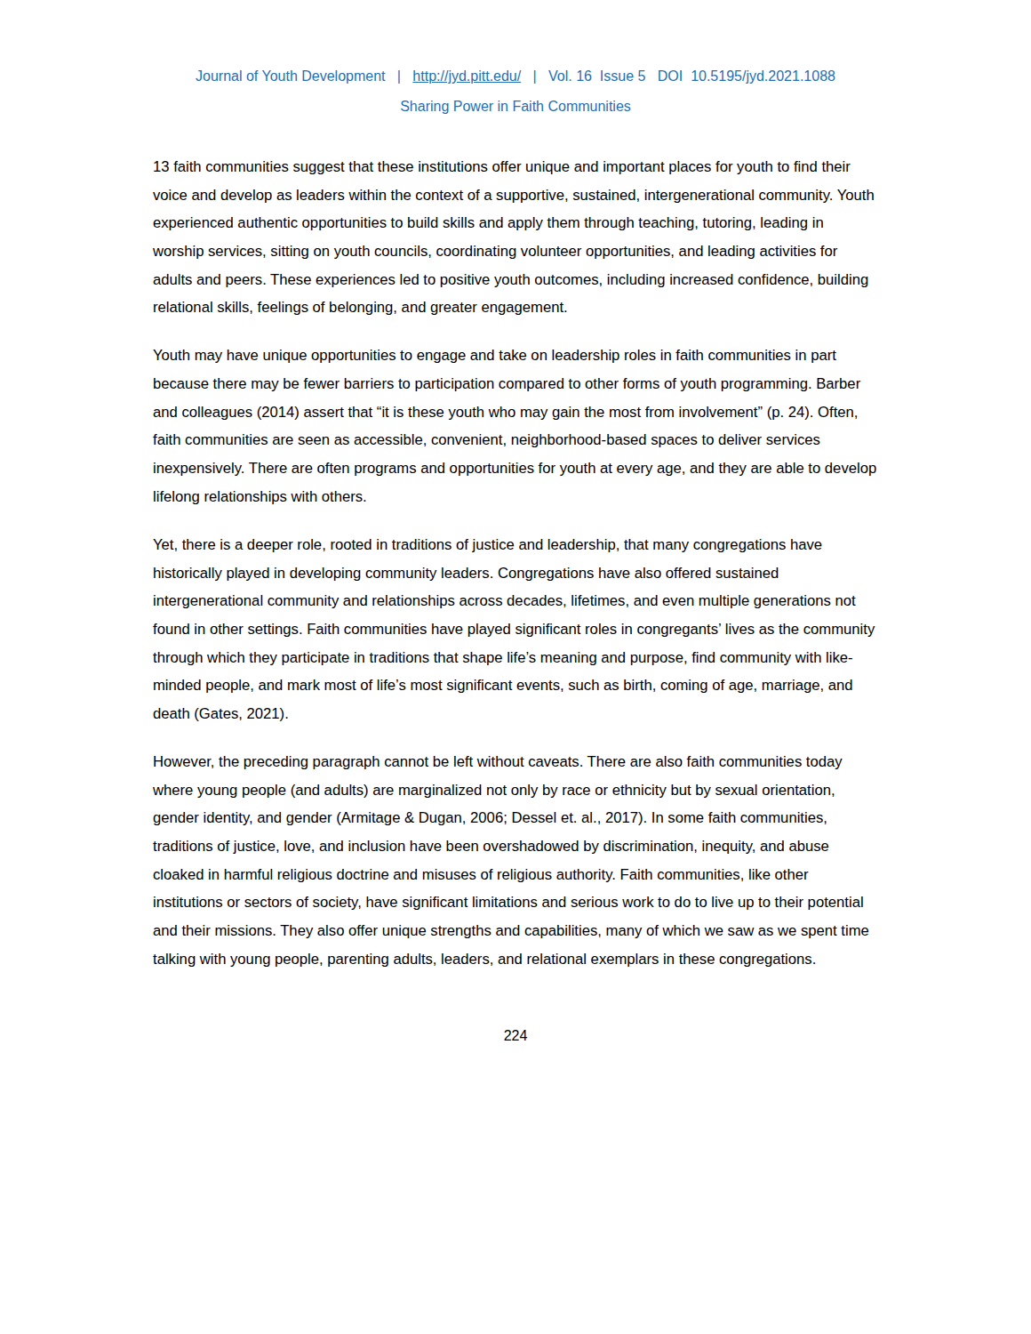Journal of Youth Development | http://jyd.pitt.edu/ | Vol. 16 Issue 5 DOI 10.5195/jyd.2021.1088
Sharing Power in Faith Communities
13 faith communities suggest that these institutions offer unique and important places for youth to find their voice and develop as leaders within the context of a supportive, sustained, intergenerational community. Youth experienced authentic opportunities to build skills and apply them through teaching, tutoring, leading in worship services, sitting on youth councils, coordinating volunteer opportunities, and leading activities for adults and peers. These experiences led to positive youth outcomes, including increased confidence, building relational skills, feelings of belonging, and greater engagement.
Youth may have unique opportunities to engage and take on leadership roles in faith communities in part because there may be fewer barriers to participation compared to other forms of youth programming. Barber and colleagues (2014) assert that “it is these youth who may gain the most from involvement” (p. 24). Often, faith communities are seen as accessible, convenient, neighborhood-based spaces to deliver services inexpensively. There are often programs and opportunities for youth at every age, and they are able to develop lifelong relationships with others.
Yet, there is a deeper role, rooted in traditions of justice and leadership, that many congregations have historically played in developing community leaders. Congregations have also offered sustained intergenerational community and relationships across decades, lifetimes, and even multiple generations not found in other settings. Faith communities have played significant roles in congregants’ lives as the community through which they participate in traditions that shape life’s meaning and purpose, find community with like-minded people, and mark most of life’s most significant events, such as birth, coming of age, marriage, and death (Gates, 2021).
However, the preceding paragraph cannot be left without caveats. There are also faith communities today where young people (and adults) are marginalized not only by race or ethnicity but by sexual orientation, gender identity, and gender (Armitage & Dugan, 2006; Dessel et. al., 2017). In some faith communities, traditions of justice, love, and inclusion have been overshadowed by discrimination, inequity, and abuse cloaked in harmful religious doctrine and misuses of religious authority. Faith communities, like other institutions or sectors of society, have significant limitations and serious work to do to live up to their potential and their missions. They also offer unique strengths and capabilities, many of which we saw as we spent time talking with young people, parenting adults, leaders, and relational exemplars in these congregations.
224